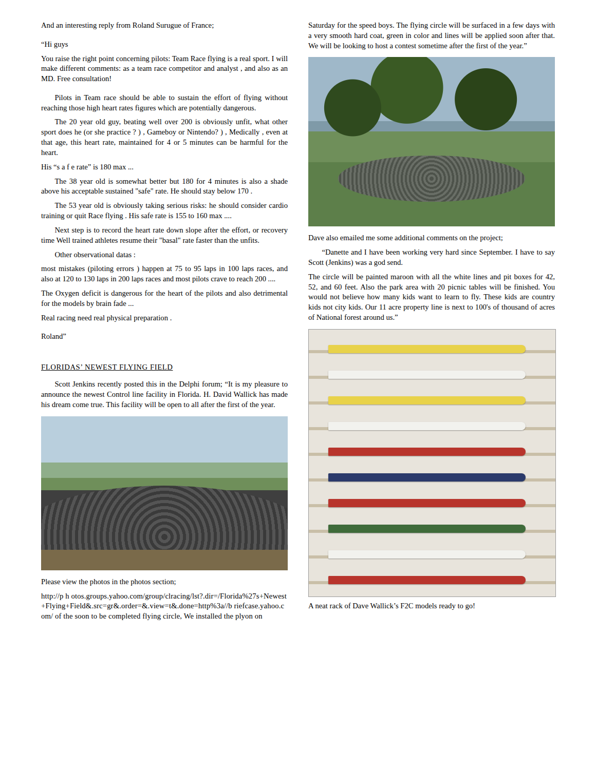And an interesting reply from Roland Surugue of France;
“Hi guys
You raise the right point concerning pilots: Team Race flying is a real sport. I will make different comments: as a team race competitor and analyst , and also as an MD. Free consultation!
Pilots in Team race should be able to sustain the effort of flying without reaching those high heart rates figures which are potentially dangerous.
The 20 year old guy, beating well over 200 is obviously unfit, what other sport does he (or she practice ? ) , Gameboy or Nintendo? ) , Medically , even at that age, this heart rate, maintained for 4 or 5 minutes can be harmful for the heart.
His “s a f e rate” is 180 max ...
The 38 year old is somewhat better but 180 for 4 minutes is also a shade above his acceptable sustained "safe" rate. He should stay below 170 .
The 53 year old is obviously taking serious risks: he should consider cardio training or quit Race flying . His safe rate is 155 to 160 max ....
Next step is to record the heart rate down slope after the effort, or recovery time Well trained athletes resume their "basal" rate faster than the unfits.
Other observational datas :
most mistakes (piloting errors ) happen at 75 to 95 laps in 100 laps races, and also at 120 to 130 laps in 200 laps races and most pilots crave to reach 200 ....
The Oxygen deficit is dangerous for the heart of the pilots and also detrimental for the models by brain fade ...
Real racing need real physical preparation .
Roland”
Floridas’ Newest Flying Field
Scott Jenkins recently posted this in the Delphi forum; “It is my pleasure to announce the newest Control line facility in Florida. H. David Wallick has made his dream come true. This facility will be open to all after the first of the year.
Please view the photos in the photos section;
http://p h otos.groups.yahoo.com/group/clracing/lst?.dir=/Florida%27s+Newest+Flying+Field&.src=gr&.order=&.view=t&.done=http%3a//b riefcase.yahoo.com/ of the soon to be completed flying circle, We installed the plyon on
Saturday for the speed boys. The flying circle will be surfaced in a few days with a very smooth hard coat, green in color and lines will be applied soon after that. We will be looking to host a contest sometime after the first of the year.”
Dave also emailed me some additional comments on the project;
“Danette and I have been working very hard since September. I have to say Scott (Jenkins) was a god send.
The circle will be painted maroon with all the white lines and pit boxes for 42, 52, and 60 feet. Also the park area with 20 picnic tables will be finished. You would not believe how many kids want to learn to fly. These kids are country kids not city kids. Our 11 acre property line is next to 100's of thousand of acres of National forest around us.”
A neat rack of Dave Wallick’s F2C models ready to go!